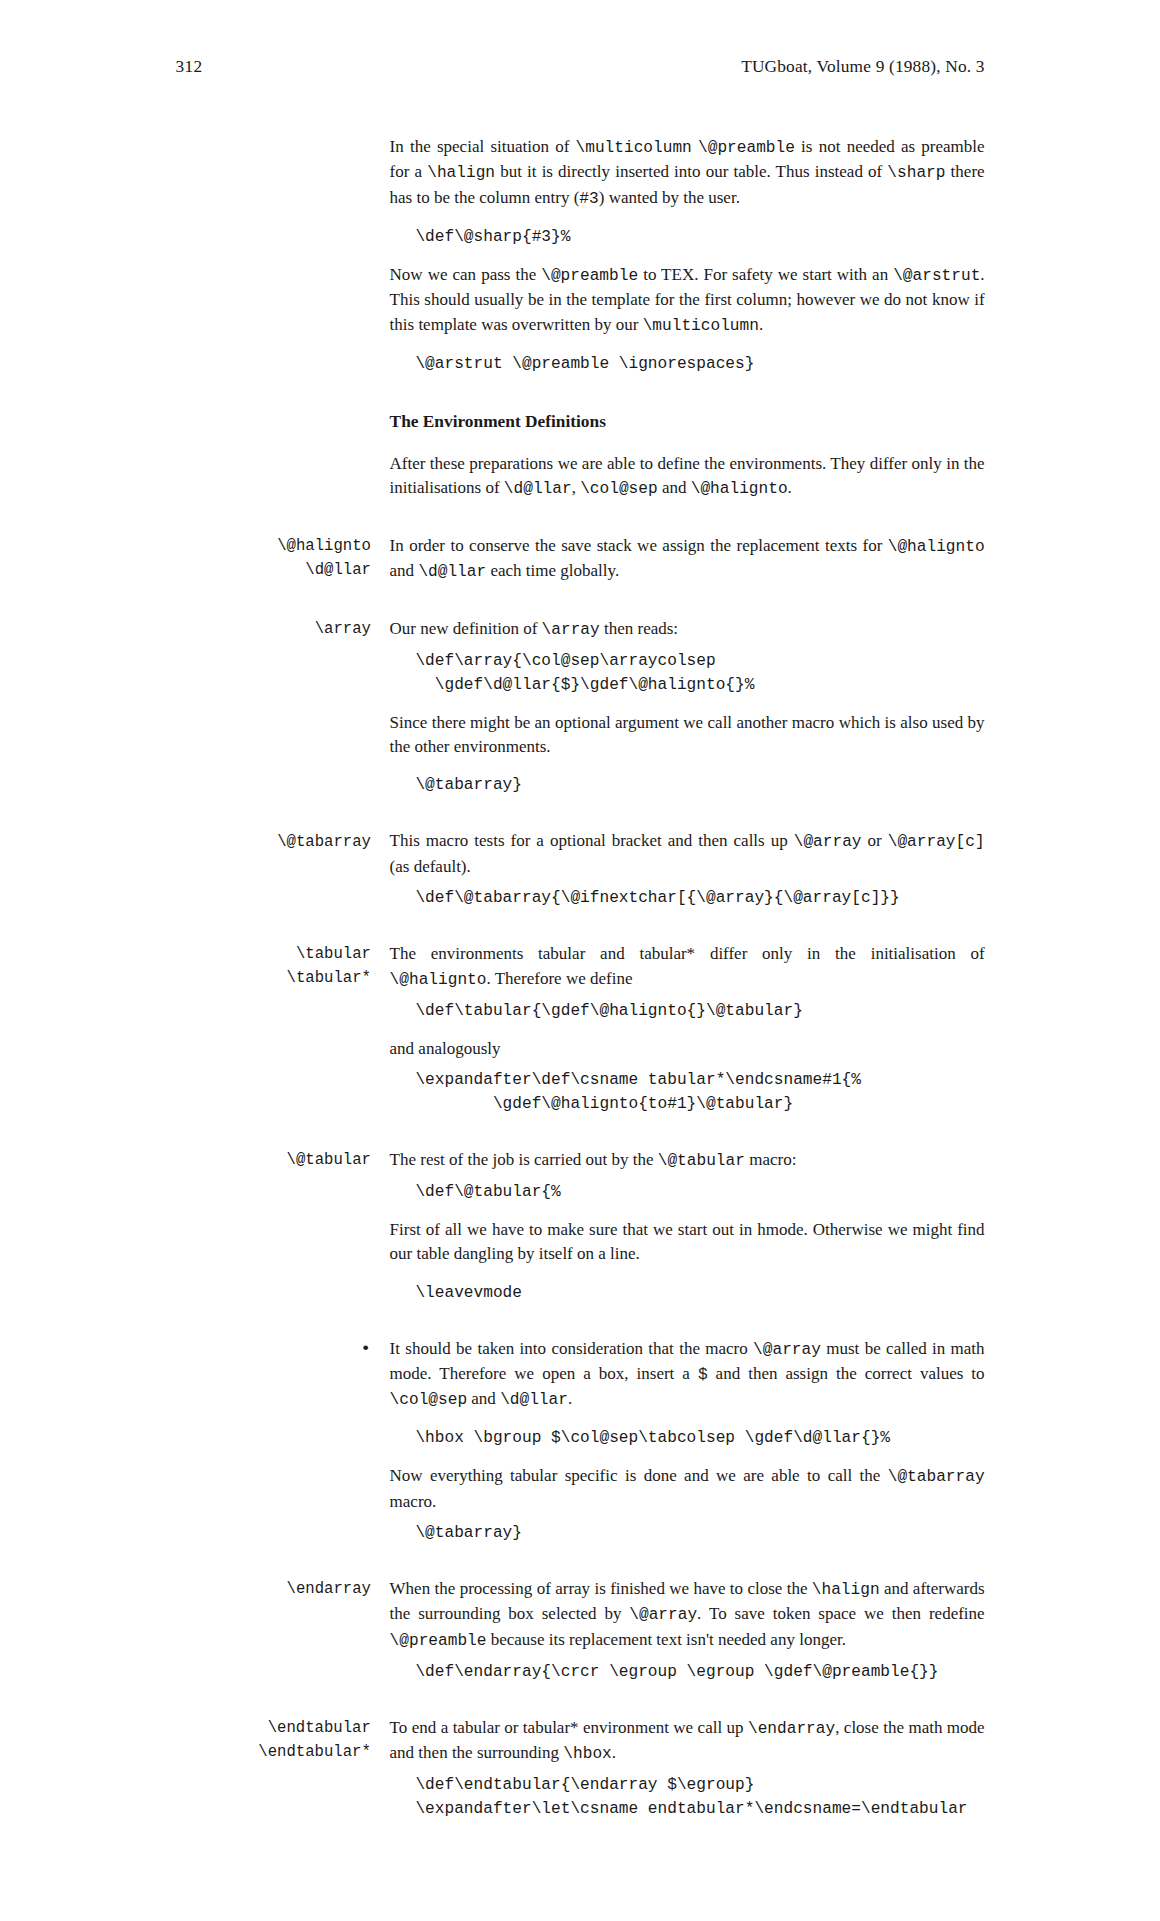312 TUGboat, Volume 9 (1988), No. 3
In the special situation of \multicolumn \@preamble is not needed as preamble for a \halign but it is directly inserted into our table. Thus instead of \sharp there has to be the column entry (#3) wanted by the user.
\def\@sharp{#3}%
Now we can pass the \@preamble to Te X. For safety we start with an \@arstrut. This should usually be in the template for the first column; however we do not know if this template was overwritten by our \multicolumn.
\@arstrut \@preamble \ignorespaces}
The Environment Definitions
After these preparations we are able to define the environments. They differ only in the initialisations of \d@llar, \col@sep and \@halignto.
\@halignto \d@llar
In order to conserve the save stack we assign the replacement texts for \@halignto and \d@llar each time globally.
\array
Our new definition of \array then reads:
\def\array{\col@sep\arraycolsep
  \gdef\d@llar{$}\gdef\@halignto{}%
Since there might be an optional argument we call another macro which is also used by the other environments.
\@tabarray}
\@tabarray
This macro tests for a optional bracket and then calls up \@array or \@array[c] (as default).
\def\@tabarray{\@ifnextchar[{\@array}{\@array[c]}}
\tabular \tabular*
The environments tabular and tabular* differ only in the initialisation of \@halignto. Therefore we define
\def\tabular{\gdef\@halignto{}\@tabular}
and analogously
\expandafter\def\csname tabular*\endcsname#1{%
        \gdef\@halignto{to#1}\@tabular}
\@tabular
The rest of the job is carried out by the \@tabular macro:
\def\@tabular{%
First of all we have to make sure that we start out in hmode. Otherwise we might find our table dangling by itself on a line.
\leavevmode
•
It should be taken into consideration that the macro \@array must be called in math mode. Therefore we open a box, insert a $ and then assign the correct values to \col@sep and \d@llar.
\hbox \bgroup $\col@sep\tabcolsep \gdef\d@llar{}%
Now everything tabular specific is done and we are able to call the \@tabarray macro.
\@tabarray}
\endarray
When the processing of array is finished we have to close the \halign and afterwards the surrounding box selected by \@array. To save token space we then redefine \@preamble because its replacement text isn't needed any longer.
\def\endarray{\crcr \egroup \egroup \gdef\@preamble{}}
\endtabular \endtabular*
To end a tabular or tabular* environment we call up \endarray, close the math mode and then the surrounding \hbox.
\def\endtabular{\endarray $\egroup}
\expandafter\let\csname endtabular*\endcsname=\endtabular